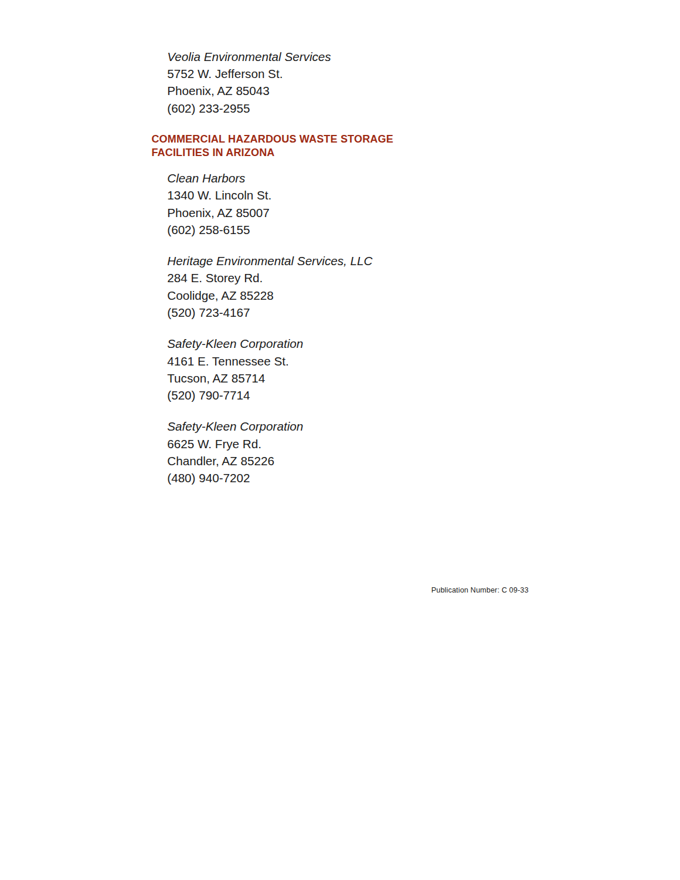Veolia Environmental Services 5752 W. Jefferson St.
Phoenix, AZ 85043
(602) 233-2955
Commercial Hazardous Waste Storage
Facilities in Arizona
Clean Harbors 1340 W. Lincoln St.
Phoenix, AZ 85007
(602) 258-6155
Heritage Environmental Services, LLC 284 E. Storey Rd.
Coolidge, AZ 85228
(520) 723-4167
Safety-Kleen Corporation 4161 E. Tennessee St.
Tucson, AZ 85714
(520) 790-7714
Safety-Kleen Corporation 6625 W. Frye Rd.
Chandler, AZ 85226
(480) 940-7202
Publication Number: C 09-33